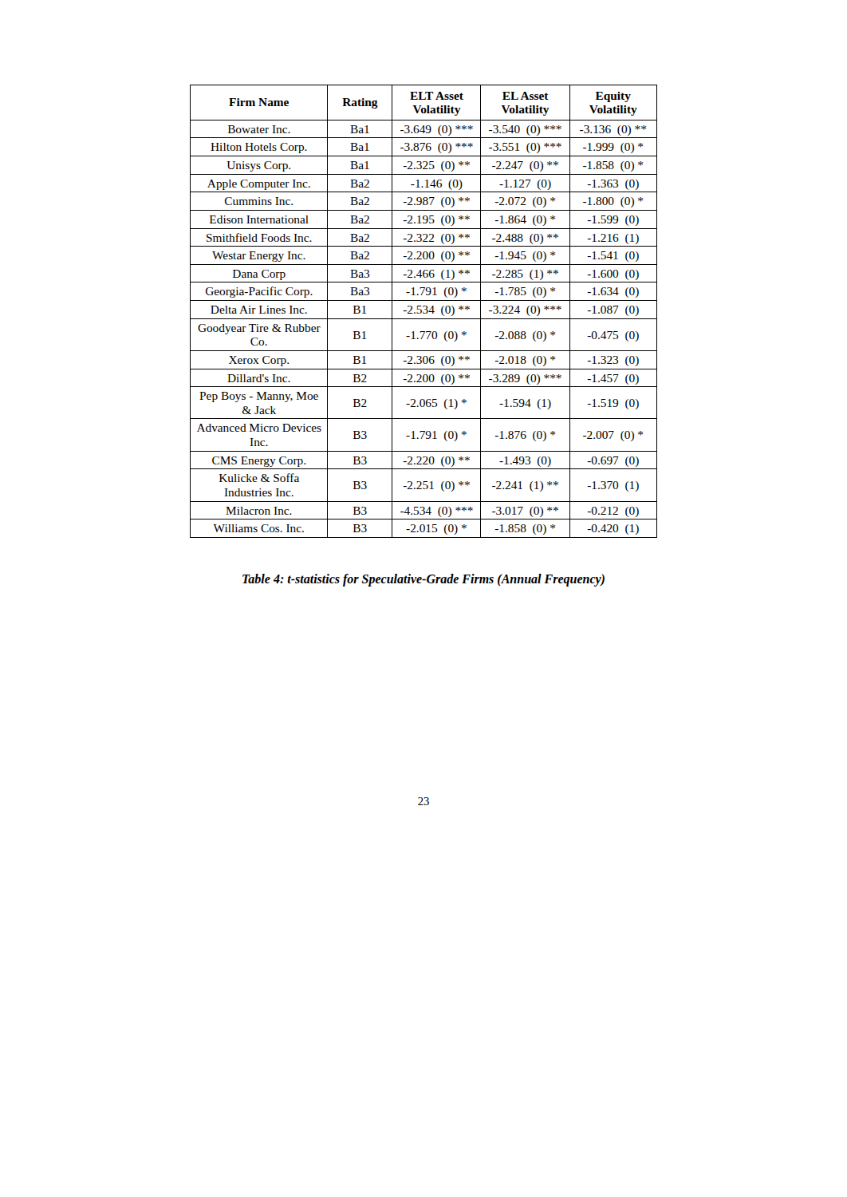| Firm Name | Rating | ELT Asset Volatility | EL Asset Volatility | Equity Volatility |
| --- | --- | --- | --- | --- |
| Bowater Inc. | Ba1 | -3.649 (0) *** | -3.540 (0) *** | -3.136 (0) ** |
| Hilton Hotels Corp. | Ba1 | -3.876 (0) *** | -3.551 (0) *** | -1.999 (0) * |
| Unisys Corp. | Ba1 | -2.325 (0) ** | -2.247 (0) ** | -1.858 (0) * |
| Apple Computer Inc. | Ba2 | -1.146 (0) | -1.127 (0) | -1.363 (0) |
| Cummins Inc. | Ba2 | -2.987 (0) ** | -2.072 (0) * | -1.800 (0) * |
| Edison International | Ba2 | -2.195 (0) ** | -1.864 (0) * | -1.599 (0) |
| Smithfield Foods Inc. | Ba2 | -2.322 (0) ** | -2.488 (0) ** | -1.216 (1) |
| Westar Energy Inc. | Ba2 | -2.200 (0) ** | -1.945 (0) * | -1.541 (0) |
| Dana Corp | Ba3 | -2.466 (1) ** | -2.285 (1) ** | -1.600 (0) |
| Georgia-Pacific Corp. | Ba3 | -1.791 (0) * | -1.785 (0) * | -1.634 (0) |
| Delta Air Lines Inc. | B1 | -2.534 (0) ** | -3.224 (0) *** | -1.087 (0) |
| Goodyear Tire & Rubber Co. | B1 | -1.770 (0) * | -2.088 (0) * | -0.475 (0) |
| Xerox Corp. | B1 | -2.306 (0) ** | -2.018 (0) * | -1.323 (0) |
| Dillard's Inc. | B2 | -2.200 (0) ** | -3.289 (0) *** | -1.457 (0) |
| Pep Boys - Manny, Moe & Jack | B2 | -2.065 (1) * | -1.594 (1) | -1.519 (0) |
| Advanced Micro Devices Inc. | B3 | -1.791 (0) * | -1.876 (0) * | -2.007 (0) * |
| CMS Energy Corp. | B3 | -2.220 (0) ** | -1.493 (0) | -0.697 (0) |
| Kulicke & Soffa Industries Inc. | B3 | -2.251 (0) ** | -2.241 (1) ** | -1.370 (1) |
| Milacron Inc. | B3 | -4.534 (0) *** | -3.017 (0) ** | -0.212 (0) |
| Williams Cos. Inc. | B3 | -2.015 (0) * | -1.858 (0) * | -0.420 (1) |
Table 4: t-statistics for Speculative-Grade Firms (Annual Frequency)
23